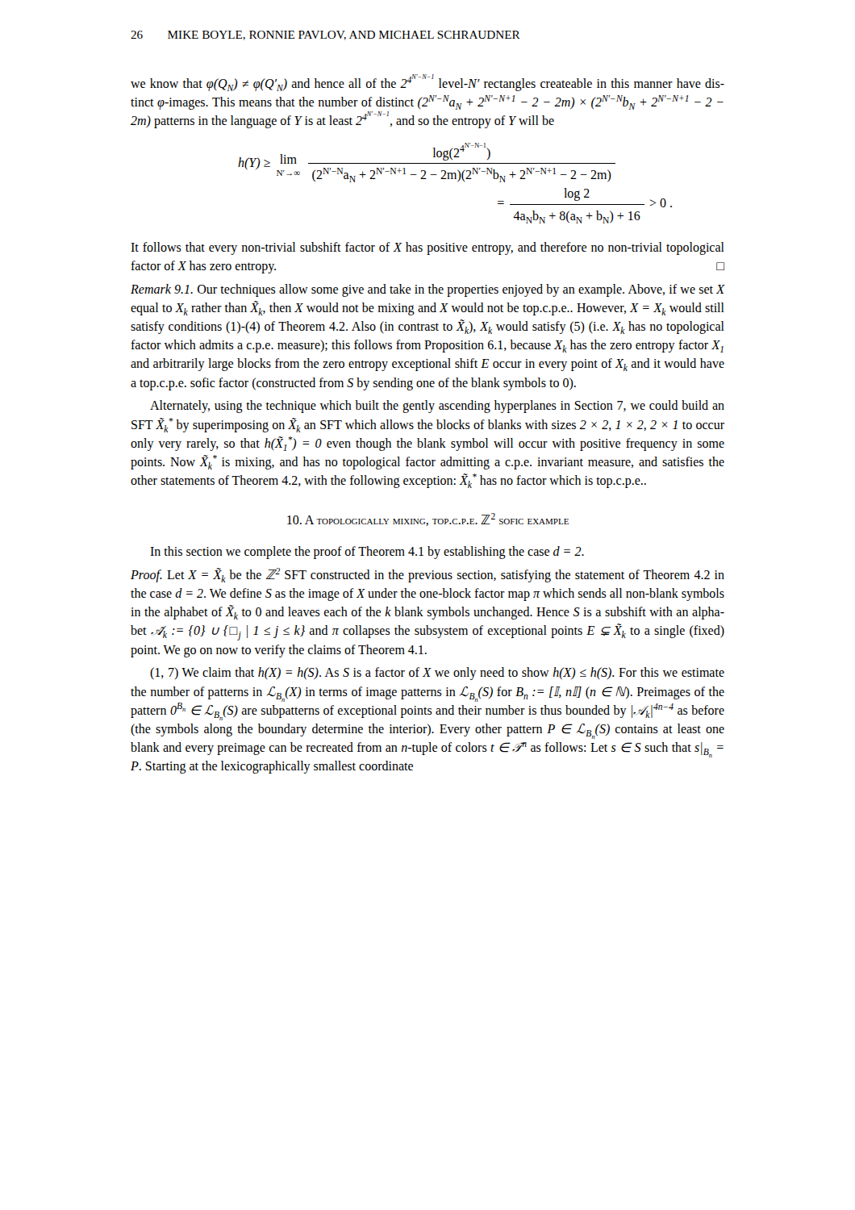26 MIKE BOYLE, RONNIE PAVLOV, AND MICHAEL SCHRAUDNER
we know that φ(QN) ≠ φ(Q′N) and hence all of the 24N′−N−1 level-N′ rectangles createable in this manner have distinct φ-images. This means that the number of distinct (2N′−NaN + 2N′−N+1 − 2 − 2m) × (2N′−NbN + 2N′−N+1 − 2 − 2m) patterns in the language of Y is at least 24N′−N−1, and so the entropy of Y will be
h(Y) ≥ lim N′→∞ log(24N′−N−1) (2N′−NaN + 2N′−N+1 − 2 − 2m)(2N′−NbN + 2N′−N+1 − 2 − 2m) = log 24aNbN + 8(aN + bN) + 16 > 0 .
It follows that every non-trivial subshift factor of X has positive entropy, and therefore no non-trivial topological factor of X has zero entropy. □
Remark 9.1. Our techniques allow some give and take in the properties enjoyed by an example. Above, if we set X equal to Xk rather than X̃k, then X would not be mixing and X would not be top.c.p.e.. However, X = Xk would still satisfy conditions (1)-(4) of Theorem 4.2. Also (in contrast to X̃k), Xk would satisfy (5) (i.e. Xk has no topological factor which admits a c.p.e. measure); this follows from Proposition 6.1, because Xk has the zero entropy factor X1 and arbitrarily large blocks from the zero entropy exceptional shift E occur in every point of Xk and it would have a top.c.p.e. sofic factor (constructed from S by sending one of the blank symbols to 0).
Alternately, using the technique which built the gently ascending hyperplanes in Section 7, we could build an SFT X̃k* by superimposing on X̃k an SFT which allows the blocks of blanks with sizes 2 × 2, 1 × 2, 2 × 1 to occur only very rarely, so that h(X̃1*) = 0 even though the blank symbol will occur with positive frequency in some points. Now X̃k* is mixing, and has no topological factor admitting a c.p.e. invariant measure, and satisfies the other statements of Theorem 4.2, with the following exception: X̃k* has no factor which is top.c.p.e..
10. A topologically mixing, top.c.p.e. ℤ2 sofic example
In this section we complete the proof of Theorem 4.1 by establishing the case d = 2.
Proof. Let X = X̃k be the ℤ2 SFT constructed in the previous section, satisfying the statement of Theorem 4.2 in the case d = 2. We define S as the image of X under the one-block factor map π which sends all non-blank symbols in the alphabet of X̃k to 0 and leaves each of the k blank symbols unchanged. Hence S is a subshift with an alphabet 𝒜̃k := {0} ∪ {□j | 1 ≤ j ≤ k} and π collapses the subsystem of exceptional points E ⊊ X̃k to a single (fixed) point. We go on now to verify the claims of Theorem 4.1.
(1, 7) We claim that h(X) = h(S). As S is a factor of X we only need to show h(X) ≤ h(S). For this we estimate the number of patterns in ℒBn(X) in terms of image patterns in ℒBn(S) for Bn := [𝕀, n𝕀] (n ∈ ℕ). Preimages of the pattern 0Bn ∈ ℒBn(S) are subpatterns of exceptional points and their number is thus bounded by |𝒜k|4n−4 as before (the symbols along the boundary determine the interior). Every other pattern P ∈ ℒBn(S) contains at least one blank and every preimage can be recreated from an n-tuple of colors t ∈ 𝒯n as follows: Let s ∈ S such that s|Bn = P. Starting at the lexicographically smallest coordinate